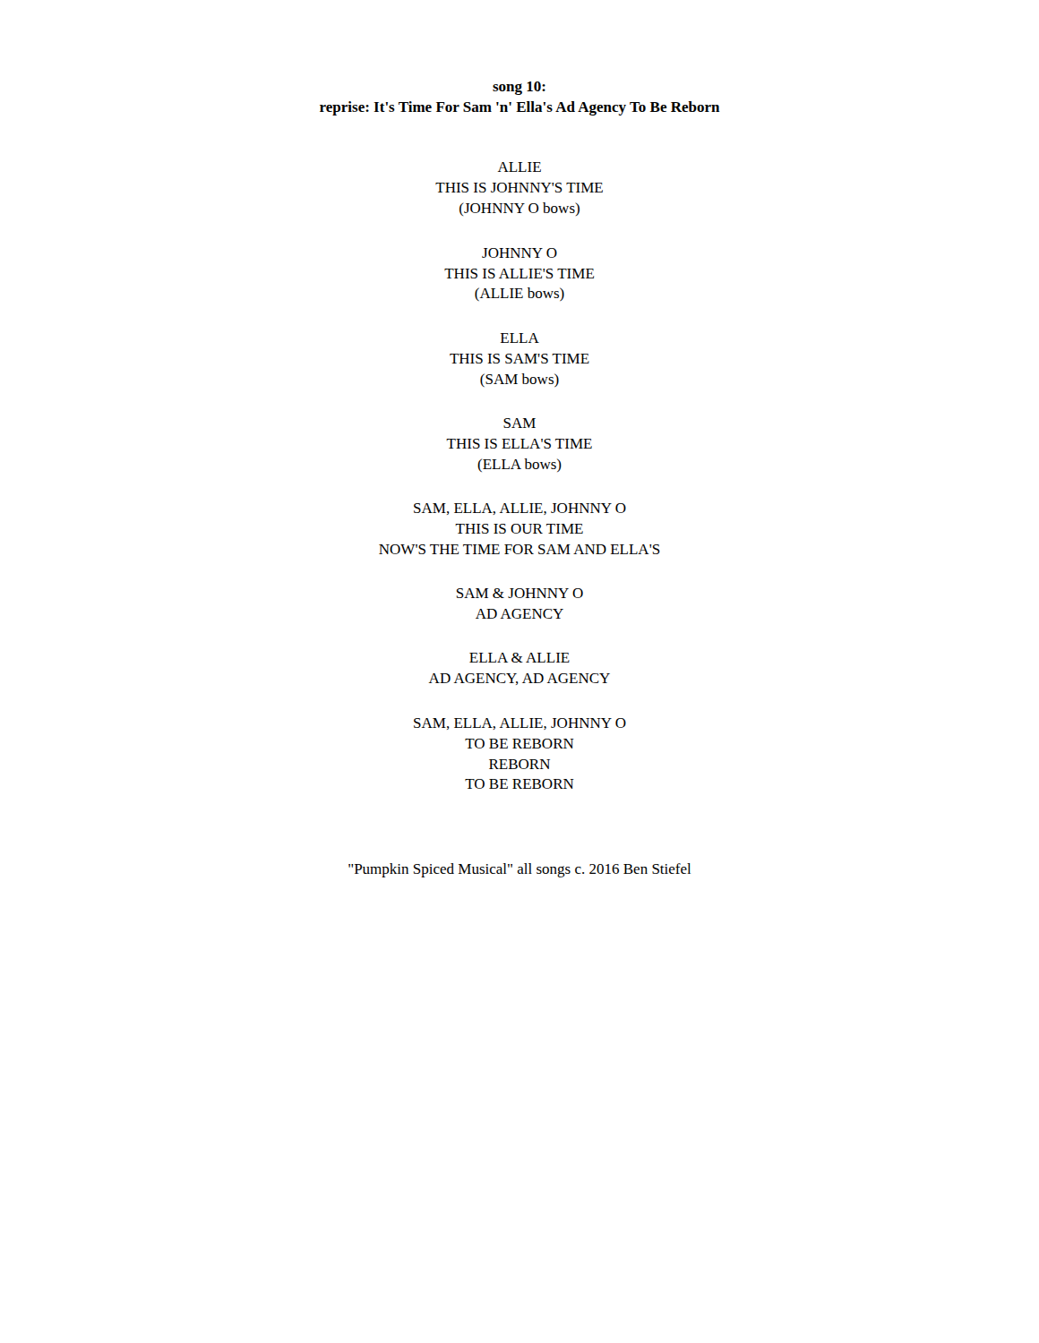song 10: reprise: It's Time For Sam 'n' Ella's Ad Agency To Be Reborn
ALLIE
THIS IS JOHNNY'S TIME
(JOHNNY O bows)
JOHNNY O
THIS IS ALLIE'S TIME
(ALLIE bows)
ELLA
THIS IS SAM'S TIME
(SAM bows)
SAM
THIS IS ELLA'S TIME
(ELLA bows)
SAM, ELLA, ALLIE, JOHNNY O
THIS IS OUR TIME
NOW'S THE TIME FOR SAM AND ELLA'S
SAM & JOHNNY O
AD AGENCY
ELLA & ALLIE
AD AGENCY, AD AGENCY
SAM, ELLA, ALLIE, JOHNNY O
TO BE REBORN
REBORN
TO BE REBORN
"Pumpkin Spiced Musical" all songs c. 2016 Ben Stiefel